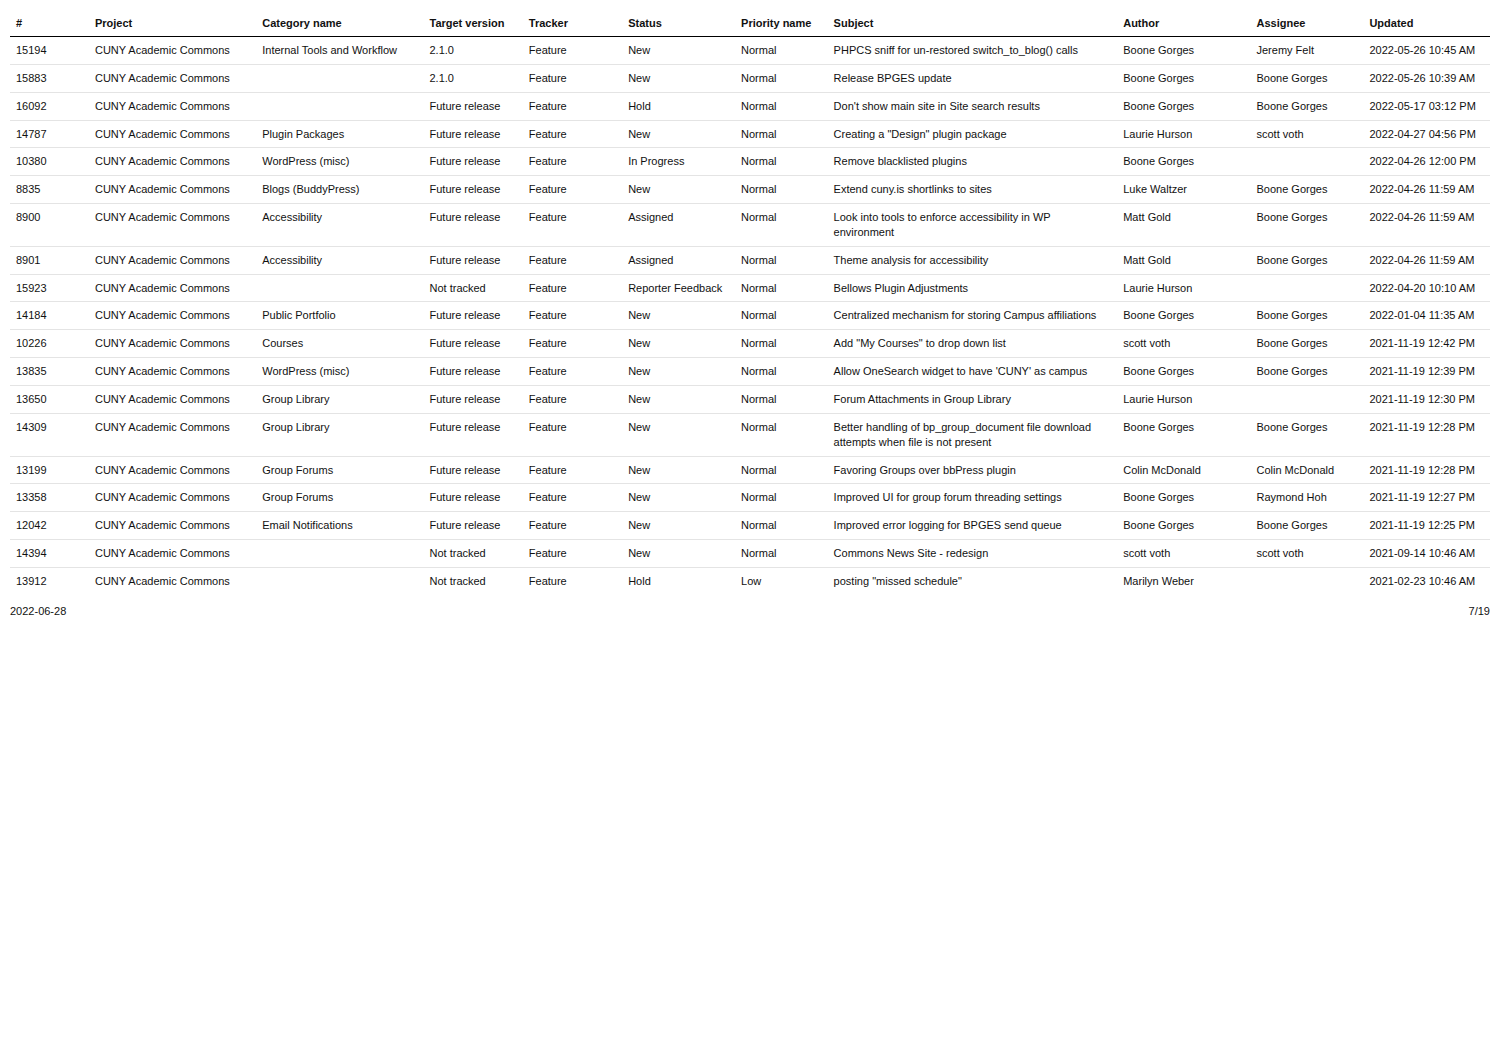| # | Project | Category name | Target version | Tracker | Status | Priority name | Subject | Author | Assignee | Updated |
| --- | --- | --- | --- | --- | --- | --- | --- | --- | --- | --- |
| 15194 | CUNY Academic Commons | Internal Tools and Workflow | 2.1.0 | Feature | New | Normal | PHPCS sniff for un-restored switch_to_blog() calls | Boone Gorges | Jeremy Felt | 2022-05-26 10:45 AM |
| 15883 | CUNY Academic Commons | | 2.1.0 | Feature | New | Normal | Release BPGES update | Boone Gorges | Boone Gorges | 2022-05-26 10:39 AM |
| 16092 | CUNY Academic Commons | | Future release | Feature | Hold | Normal | Don't show main site in Site search results | Boone Gorges | Boone Gorges | 2022-05-17 03:12 PM |
| 14787 | CUNY Academic Commons | Plugin Packages | Future release | Feature | New | Normal | Creating a "Design" plugin package | Laurie Hurson | scott voth | 2022-04-27 04:56 PM |
| 10380 | CUNY Academic Commons | WordPress (misc) | Future release | Feature | In Progress | Normal | Remove blacklisted plugins | Boone Gorges | | 2022-04-26 12:00 PM |
| 8835 | CUNY Academic Commons | Blogs (BuddyPress) | Future release | Feature | New | Normal | Extend cuny.is shortlinks to sites | Luke Waltzer | Boone Gorges | 2022-04-26 11:59 AM |
| 8900 | CUNY Academic Commons | Accessibility | Future release | Feature | Assigned | Normal | Look into tools to enforce accessibility in WP environment | Matt Gold | Boone Gorges | 2022-04-26 11:59 AM |
| 8901 | CUNY Academic Commons | Accessibility | Future release | Feature | Assigned | Normal | Theme analysis for accessibility | Matt Gold | Boone Gorges | 2022-04-26 11:59 AM |
| 15923 | CUNY Academic Commons | | Not tracked | Feature | Reporter Feedback | Normal | Bellows Plugin Adjustments | Laurie Hurson | | 2022-04-20 10:10 AM |
| 14184 | CUNY Academic Commons | Public Portfolio | Future release | Feature | New | Normal | Centralized mechanism for storing Campus affiliations | Boone Gorges | Boone Gorges | 2022-01-04 11:35 AM |
| 10226 | CUNY Academic Commons | Courses | Future release | Feature | New | Normal | Add "My Courses" to drop down list | scott voth | Boone Gorges | 2021-11-19 12:42 PM |
| 13835 | CUNY Academic Commons | WordPress (misc) | Future release | Feature | New | Normal | Allow OneSearch widget to have 'CUNY' as campus | Boone Gorges | Boone Gorges | 2021-11-19 12:39 PM |
| 13650 | CUNY Academic Commons | Group Library | Future release | Feature | New | Normal | Forum Attachments in Group Library | Laurie Hurson | | 2021-11-19 12:30 PM |
| 14309 | CUNY Academic Commons | Group Library | Future release | Feature | New | Normal | Better handling of bp_group_document file download attempts when file is not present | Boone Gorges | Boone Gorges | 2021-11-19 12:28 PM |
| 13199 | CUNY Academic Commons | Group Forums | Future release | Feature | New | Normal | Favoring Groups over bbPress plugin | Colin McDonald | Colin McDonald | 2021-11-19 12:28 PM |
| 13358 | CUNY Academic Commons | Group Forums | Future release | Feature | New | Normal | Improved UI for group forum threading settings | Boone Gorges | Raymond Hoh | 2021-11-19 12:27 PM |
| 12042 | CUNY Academic Commons | Email Notifications | Future release | Feature | New | Normal | Improved error logging for BPGES send queue | Boone Gorges | Boone Gorges | 2021-11-19 12:25 PM |
| 14394 | CUNY Academic Commons | | Not tracked | Feature | New | Normal | Commons News Site - redesign | scott voth | scott voth | 2021-09-14 10:46 AM |
| 13912 | CUNY Academic Commons | | Not tracked | Feature | Hold | Low | posting "missed schedule" | Marilyn Weber | | 2021-02-23 10:46 AM |
2022-06-28 7/19